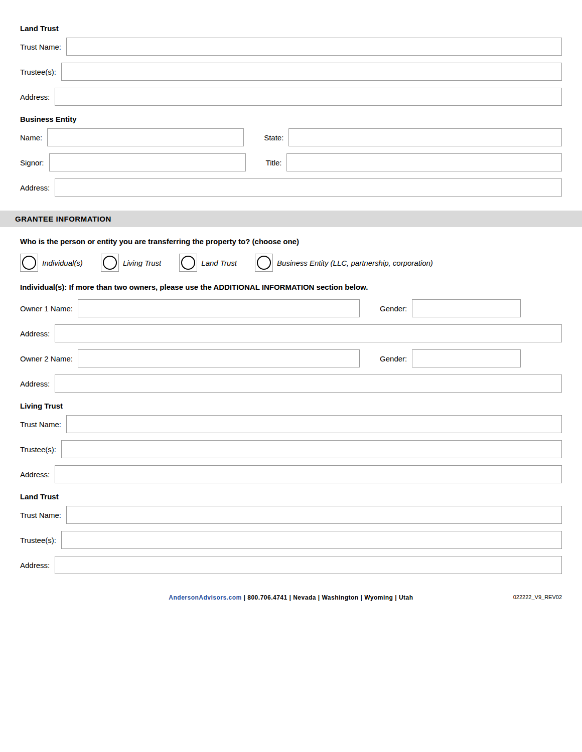Land Trust
Trust Name:
Trustee(s):
Address:
Business Entity
Name:
State:
Signor:
Title:
Address:
GRANTEE INFORMATION
Who is the person or entity you are transferring the property to? (choose one)
Individual(s) Living Trust Land Trust Business Entity (LLC, partnership, corporation)
Individual(s): If more than two owners, please use the ADDITIONAL INFORMATION section below.
Owner 1 Name:
Gender:
Address:
Owner 2 Name:
Gender:
Address:
Living Trust
Trust Name:
Trustee(s):
Address:
Land Trust
Trust Name:
Trustee(s):
Address:
AndersonAdvisors.com | 800.706.4741 | Nevada | Washington | Wyoming | Utah 022222_V9_REV02